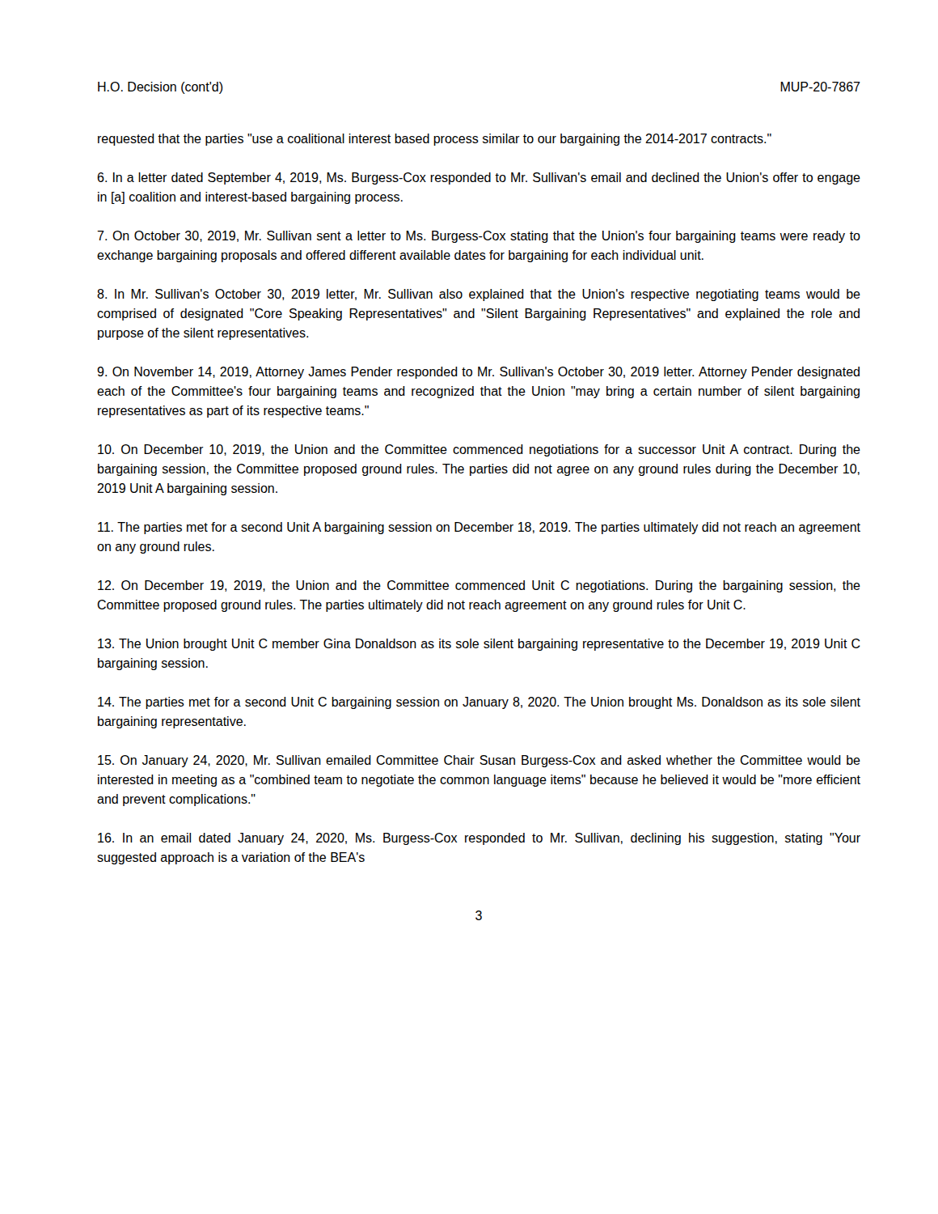H.O. Decision (cont'd) MUP-20-7867
requested that the parties "use a coalitional interest based process similar to our bargaining the 2014-2017 contracts."
6. In a letter dated September 4, 2019, Ms. Burgess-Cox responded to Mr. Sullivan's email and declined the Union's offer to engage in [a] coalition and interest-based bargaining process.
7. On October 30, 2019, Mr. Sullivan sent a letter to Ms. Burgess-Cox stating that the Union's four bargaining teams were ready to exchange bargaining proposals and offered different available dates for bargaining for each individual unit.
8. In Mr. Sullivan's October 30, 2019 letter, Mr. Sullivan also explained that the Union's respective negotiating teams would be comprised of designated "Core Speaking Representatives" and "Silent Bargaining Representatives" and explained the role and purpose of the silent representatives.
9. On November 14, 2019, Attorney James Pender responded to Mr. Sullivan's October 30, 2019 letter. Attorney Pender designated each of the Committee's four bargaining teams and recognized that the Union "may bring a certain number of silent bargaining representatives as part of its respective teams."
10. On December 10, 2019, the Union and the Committee commenced negotiations for a successor Unit A contract. During the bargaining session, the Committee proposed ground rules. The parties did not agree on any ground rules during the December 10, 2019 Unit A bargaining session.
11. The parties met for a second Unit A bargaining session on December 18, 2019. The parties ultimately did not reach an agreement on any ground rules.
12. On December 19, 2019, the Union and the Committee commenced Unit C negotiations. During the bargaining session, the Committee proposed ground rules. The parties ultimately did not reach agreement on any ground rules for Unit C.
13. The Union brought Unit C member Gina Donaldson as its sole silent bargaining representative to the December 19, 2019 Unit C bargaining session.
14. The parties met for a second Unit C bargaining session on January 8, 2020. The Union brought Ms. Donaldson as its sole silent bargaining representative.
15. On January 24, 2020, Mr. Sullivan emailed Committee Chair Susan Burgess-Cox and asked whether the Committee would be interested in meeting as a "combined team to negotiate the common language items" because he believed it would be "more efficient and prevent complications."
16. In an email dated January 24, 2020, Ms. Burgess-Cox responded to Mr. Sullivan, declining his suggestion, stating "Your suggested approach is a variation of the BEA's
3